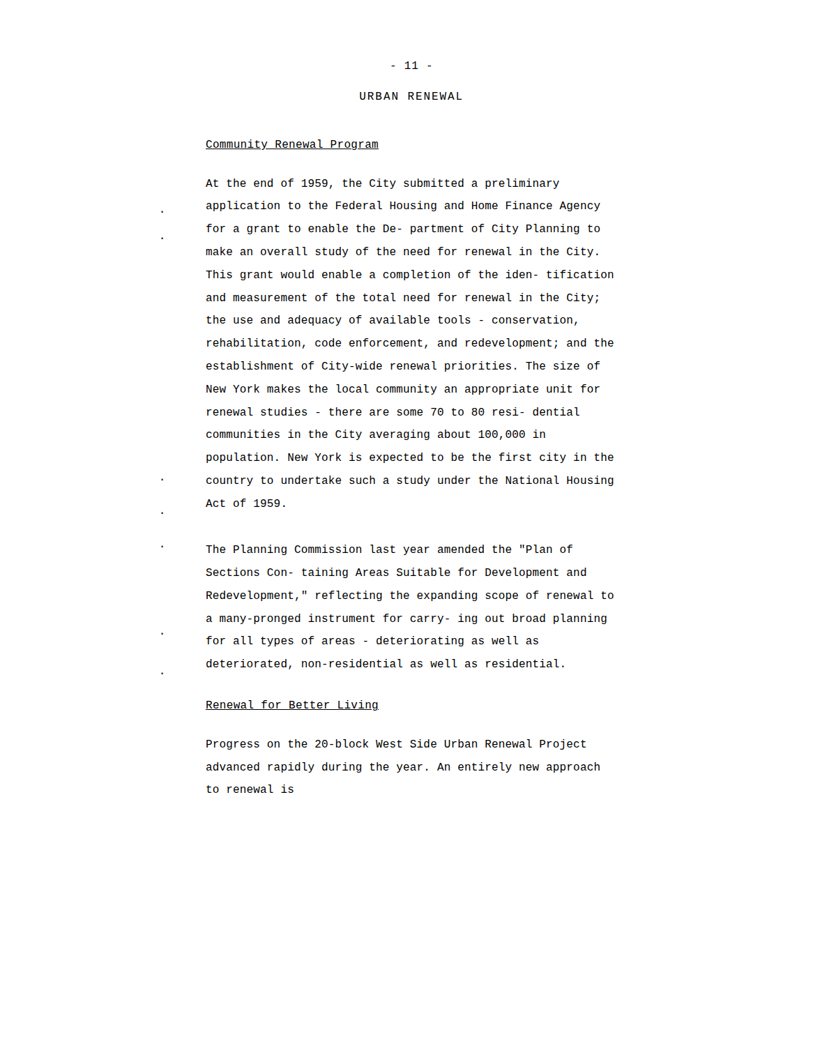- 11 -
URBAN RENEWAL
. . . . . . .
Community Renewal Program
At the end of 1959, the City submitted a preliminary application to the Federal Housing and Home Finance Agency for a grant to enable the De- partment of City Planning to make an overall study of the need for renewal in the City. This grant would enable a completion of the iden- tification and measurement of the total need for renewal in the City; the use and adequacy of available tools - conservation, rehabilitation, code enforcement, and redevelopment; and the establishment of City-wide renewal priorities. The size of New York makes the local community an appropriate unit for renewal studies - there are some 70 to 80 resi- dential communities in the City averaging about 100,000 in population. New York is expected to be the first city in the country to undertake such a study under the National Housing Act of 1959.
The Planning Commission last year amended the "Plan of Sections Con- taining Areas Suitable for Development and Redevelopment," reflecting the expanding scope of renewal to a many-pronged instrument for carry- ing out broad planning for all types of areas - deteriorating as well as deteriorated, non-residential as well as residential.
Renewal for Better Living
Progress on the 20-block West Side Urban Renewal Project advanced rapidly during the year. An entirely new approach to renewal is